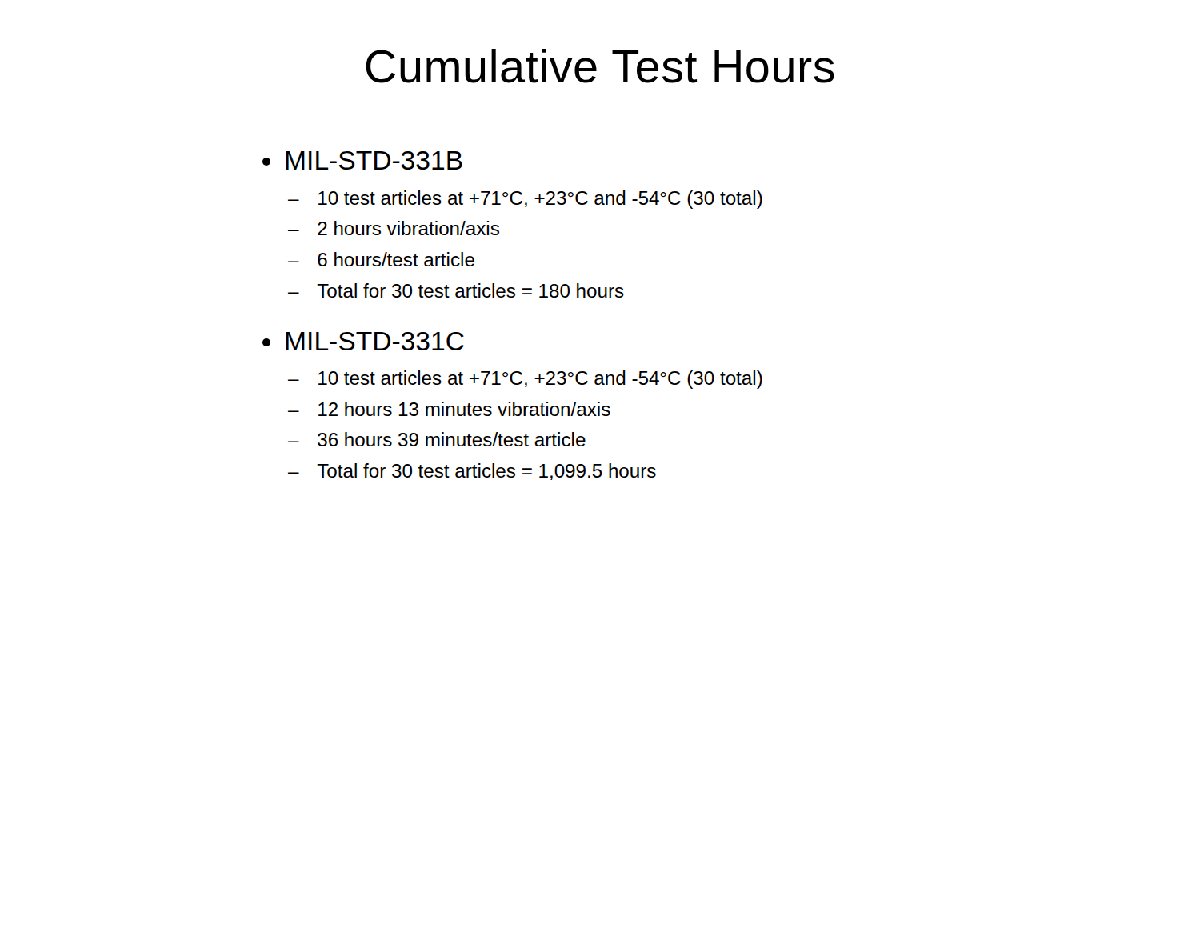Cumulative Test Hours
MIL-STD-331B
10 test articles at +71°C, +23°C and -54°C (30 total)
2 hours vibration/axis
6 hours/test article
Total for 30 test articles = 180 hours
MIL-STD-331C
10 test articles at +71°C, +23°C and -54°C (30 total)
12 hours 13 minutes vibration/axis
36 hours 39 minutes/test article
Total for 30 test articles = 1,099.5 hours